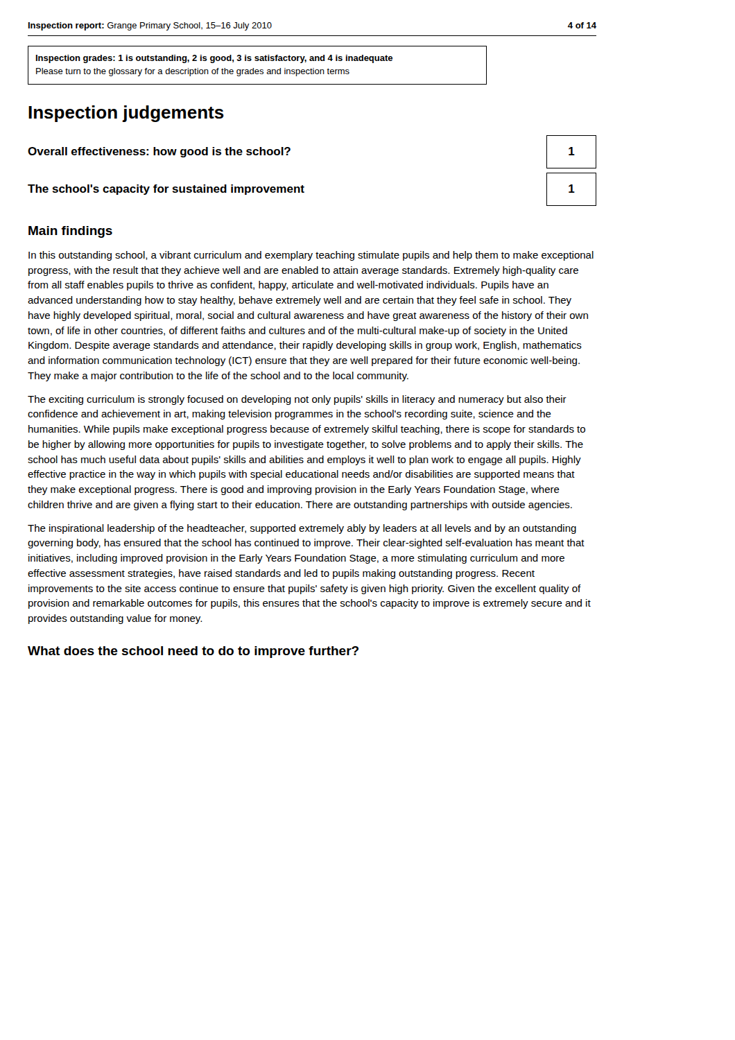Inspection report: Grange Primary School, 15–16 July 2010
4 of 14
Inspection grades: 1 is outstanding, 2 is good, 3 is satisfactory, and 4 is inadequate
Please turn to the glossary for a description of the grades and inspection terms
Inspection judgements
| Overall effectiveness: how good is the school? | 1 |
| The school's capacity for sustained improvement | 1 |
Main findings
In this outstanding school, a vibrant curriculum and exemplary teaching stimulate pupils and help them to make exceptional progress, with the result that they achieve well and are enabled to attain average standards. Extremely high-quality care from all staff enables pupils to thrive as confident, happy, articulate and well-motivated individuals. Pupils have an advanced understanding how to stay healthy, behave extremely well and are certain that they feel safe in school. They have highly developed spiritual, moral, social and cultural awareness and have great awareness of the history of their own town, of life in other countries, of different faiths and cultures and of the multi-cultural make-up of society in the United Kingdom. Despite average standards and attendance, their rapidly developing skills in group work, English, mathematics and information communication technology (ICT) ensure that they are well prepared for their future economic well-being. They make a major contribution to the life of the school and to the local community.
The exciting curriculum is strongly focused on developing not only pupils' skills in literacy and numeracy but also their confidence and achievement in art, making television programmes in the school's recording suite, science and the humanities. While pupils make exceptional progress because of extremely skilful teaching, there is scope for standards to be higher by allowing more opportunities for pupils to investigate together, to solve problems and to apply their skills. The school has much useful data about pupils' skills and abilities and employs it well to plan work to engage all pupils. Highly effective practice in the way in which pupils with special educational needs and/or disabilities are supported means that they make exceptional progress. There is good and improving provision in the Early Years Foundation Stage, where children thrive and are given a flying start to their education. There are outstanding partnerships with outside agencies.
The inspirational leadership of the headteacher, supported extremely ably by leaders at all levels and by an outstanding governing body, has ensured that the school has continued to improve. Their clear-sighted self-evaluation has meant that initiatives, including improved provision in the Early Years Foundation Stage, a more stimulating curriculum and more effective assessment strategies, have raised standards and led to pupils making outstanding progress. Recent improvements to the site access continue to ensure that pupils' safety is given high priority. Given the excellent quality of provision and remarkable outcomes for pupils, this ensures that the school's capacity to improve is extremely secure and it provides outstanding value for money.
What does the school need to do to improve further?